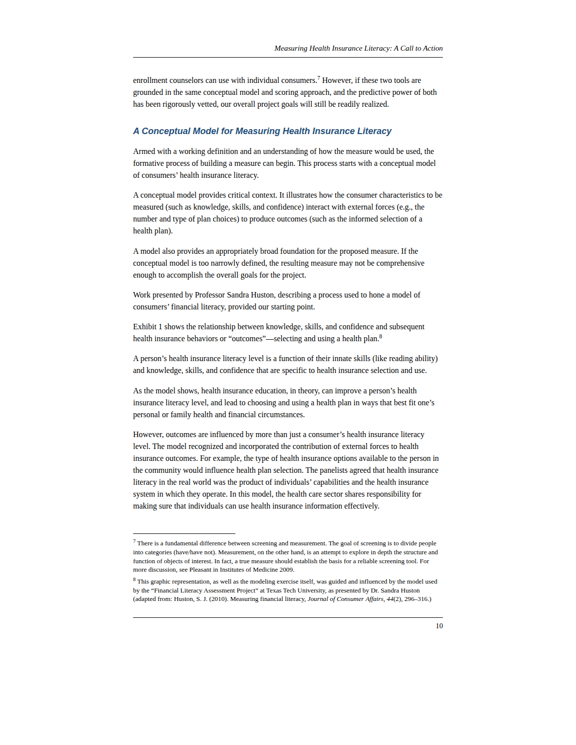Measuring Health Insurance Literacy: A Call to Action
enrollment counselors can use with individual consumers.7 However, if these two tools are grounded in the same conceptual model and scoring approach, and the predictive power of both has been rigorously vetted, our overall project goals will still be readily realized.
A Conceptual Model for Measuring Health Insurance Literacy
Armed with a working definition and an understanding of how the measure would be used, the formative process of building a measure can begin. This process starts with a conceptual model of consumers’ health insurance literacy.
A conceptual model provides critical context. It illustrates how the consumer characteristics to be measured (such as knowledge, skills, and confidence) interact with external forces (e.g., the number and type of plan choices) to produce outcomes (such as the informed selection of a health plan).
A model also provides an appropriately broad foundation for the proposed measure. If the conceptual model is too narrowly defined, the resulting measure may not be comprehensive enough to accomplish the overall goals for the project.
Work presented by Professor Sandra Huston, describing a process used to hone a model of consumers’ financial literacy, provided our starting point.
Exhibit 1 shows the relationship between knowledge, skills, and confidence and subsequent health insurance behaviors or “outcomes”—selecting and using a health plan.8
A person’s health insurance literacy level is a function of their innate skills (like reading ability) and knowledge, skills, and confidence that are specific to health insurance selection and use.
As the model shows, health insurance education, in theory, can improve a person’s health insurance literacy level, and lead to choosing and using a health plan in ways that best fit one’s personal or family health and financial circumstances.
However, outcomes are influenced by more than just a consumer’s health insurance literacy level. The model recognized and incorporated the contribution of external forces to health insurance outcomes. For example, the type of health insurance options available to the person in the community would influence health plan selection. The panelists agreed that health insurance literacy in the real world was the product of individuals’ capabilities and the health insurance system in which they operate. In this model, the health care sector shares responsibility for making sure that individuals can use health insurance information effectively.
7 There is a fundamental difference between screening and measurement. The goal of screening is to divide people into categories (have/have not). Measurement, on the other hand, is an attempt to explore in depth the structure and function of objects of interest. In fact, a true measure should establish the basis for a reliable screening tool. For more discussion, see Pleasant in Institutes of Medicine 2009.
8 This graphic representation, as well as the modeling exercise itself, was guided and influenced by the model used by the “Financial Literacy Assessment Project” at Texas Tech University, as presented by Dr. Sandra Huston (adapted from: Huston, S. J. (2010). Measuring financial literacy, Journal of Consumer Affairs, 44(2), 296–316.)
10